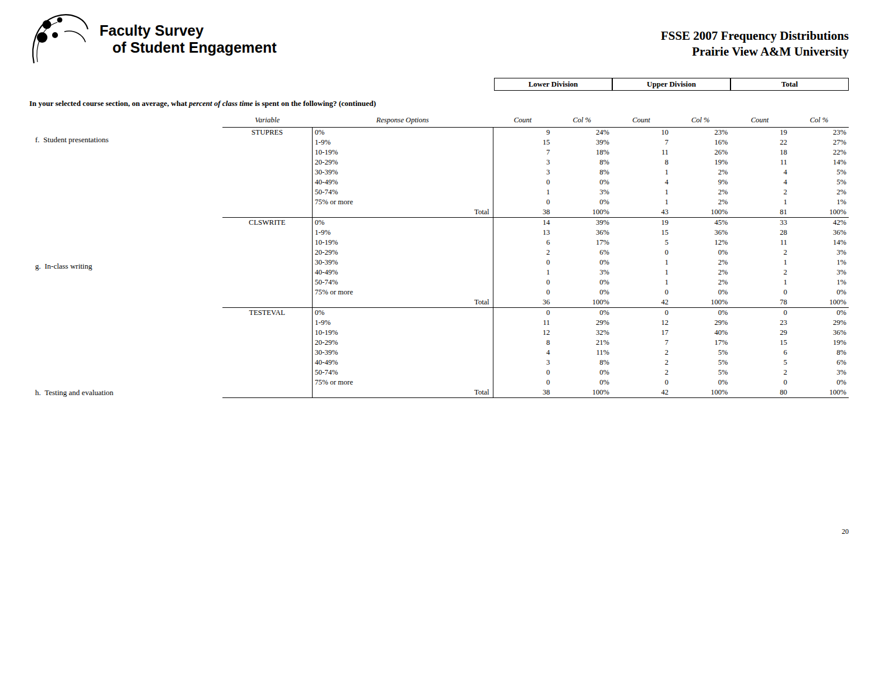Faculty Survey
of Student Engagement
FSSE 2007 Frequency Distributions
Prairie View A&M University
Lower Division
Upper Division
Total
In your selected course section, on average, what percent of class time is spent on the following? (continued)
f. Student presentations
g. In-class writing
h. Testing and evaluation
| Variable | Response Options | Count | Col % | Count | Col % | Count | Col % |
| --- | --- | --- | --- | --- | --- | --- | --- |
| STUPRES | 0% | 9 | 24% | 10 | 23% | 19 | 23% |
| | 1-9% | 15 | 39% | 7 | 16% | 22 | 27% |
| | 10-19% | 7 | 18% | 11 | 26% | 18 | 22% |
| | 20-29% | 3 | 8% | 8 | 19% | 11 | 14% |
| | 30-39% | 3 | 8% | 1 | 2% | 4 | 5% |
| | 40-49% | 0 | 0% | 4 | 9% | 4 | 5% |
| | 50-74% | 1 | 3% | 1 | 2% | 2 | 2% |
| | 75% or more | 0 | 0% | 1 | 2% | 1 | 1% |
| | Total | 38 | 100% | 43 | 100% | 81 | 100% |
| CLSWRITE | 0% | 14 | 39% | 19 | 45% | 33 | 42% |
| | 1-9% | 13 | 36% | 15 | 36% | 28 | 36% |
| | 10-19% | 6 | 17% | 5 | 12% | 11 | 14% |
| | 20-29% | 2 | 6% | 0 | 0% | 2 | 3% |
| | 30-39% | 0 | 0% | 1 | 2% | 1 | 1% |
| | 40-49% | 1 | 3% | 1 | 2% | 2 | 3% |
| | 50-74% | 0 | 0% | 1 | 2% | 1 | 1% |
| | 75% or more | 0 | 0% | 0 | 0% | 0 | 0% |
| | Total | 36 | 100% | 42 | 100% | 78 | 100% |
| TESTEVAL | 0% | 0 | 0% | 0 | 0% | 0 | 0% |
| | 1-9% | 11 | 29% | 12 | 29% | 23 | 29% |
| | 10-19% | 12 | 32% | 17 | 40% | 29 | 36% |
| | 20-29% | 8 | 21% | 7 | 17% | 15 | 19% |
| | 30-39% | 4 | 11% | 2 | 5% | 6 | 8% |
| | 40-49% | 3 | 8% | 2 | 5% | 5 | 6% |
| | 50-74% | 0 | 0% | 2 | 5% | 2 | 3% |
| | 75% or more | 0 | 0% | 0 | 0% | 0 | 0% |
| | Total | 38 | 100% | 42 | 100% | 80 | 100% |
20